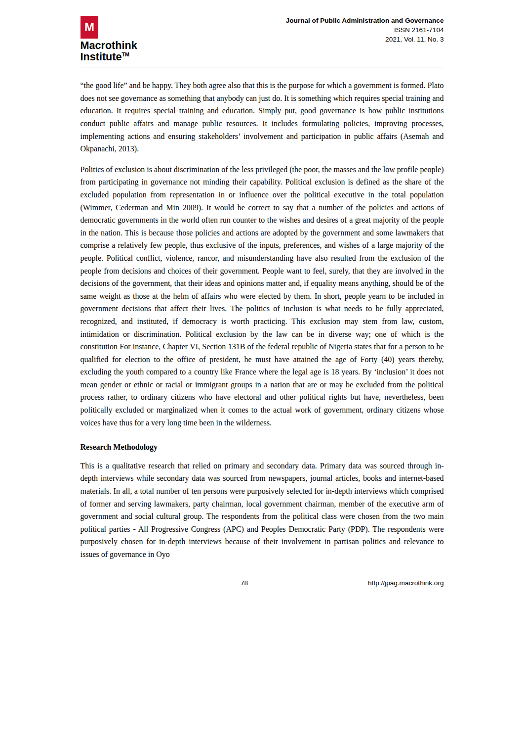M Macrothink
InstituteTM
Journal of Public Administration and Governance
ISSN 2161-7104
2021, Vol. 11, No. 3
“the good life” and be happy. They both agree also that this is the purpose for which a government is formed. Plato does not see governance as something that anybody can just do. It is something which requires special training and education. It requires special training and education. Simply put, good governance is how public institutions conduct public affairs and manage public resources. It includes formulating policies, improving processes, implementing actions and ensuring stakeholders’ involvement and participation in public affairs (Asemah and Okpanachi, 2013).
Politics of exclusion is about discrimination of the less privileged (the poor, the masses and the low profile people) from participating in governance not minding their capability. Political exclusion is defined as the share of the excluded population from representation in or influence over the political executive in the total population (Wimmer, Cederman and Min 2009). It would be correct to say that a number of the policies and actions of democratic governments in the world often run counter to the wishes and desires of a great majority of the people in the nation. This is because those policies and actions are adopted by the government and some lawmakers that comprise a relatively few people, thus exclusive of the inputs, preferences, and wishes of a large majority of the people. Political conflict, violence, rancor, and misunderstanding have also resulted from the exclusion of the people from decisions and choices of their government. People want to feel, surely, that they are involved in the decisions of the government, that their ideas and opinions matter and, if equality means anything, should be of the same weight as those at the helm of affairs who were elected by them. In short, people yearn to be included in government decisions that affect their lives. The politics of inclusion is what needs to be fully appreciated, recognized, and instituted, if democracy is worth practicing. This exclusion may stem from law, custom, intimidation or discrimination. Political exclusion by the law can be in diverse way; one of which is the constitution For instance, Chapter VI, Section 131B of the federal republic of Nigeria states that for a person to be qualified for election to the office of president, he must have attained the age of Forty (40) years thereby, excluding the youth compared to a country like France where the legal age is 18 years. By ‘inclusion’ it does not mean gender or ethnic or racial or immigrant groups in a nation that are or may be excluded from the political process rather, to ordinary citizens who have electoral and other political rights but have, nevertheless, been politically excluded or marginalized when it comes to the actual work of government, ordinary citizens whose voices have thus for a very long time been in the wilderness.
Research Methodology
This is a qualitative research that relied on primary and secondary data. Primary data was sourced through in-depth interviews while secondary data was sourced from newspapers, journal articles, books and internet-based materials. In all, a total number of ten persons were purposively selected for in-depth interviews which comprised of former and serving lawmakers, party chairman, local government chairman, member of the executive arm of government and social cultural group. The respondents from the political class were chosen from the two main political parties - All Progressive Congress (APC) and Peoples Democratic Party (PDP). The respondents were purposively chosen for in-depth interviews because of their involvement in partisan politics and relevance to issues of governance in Oyo
78 http://jpag.macrothink.org